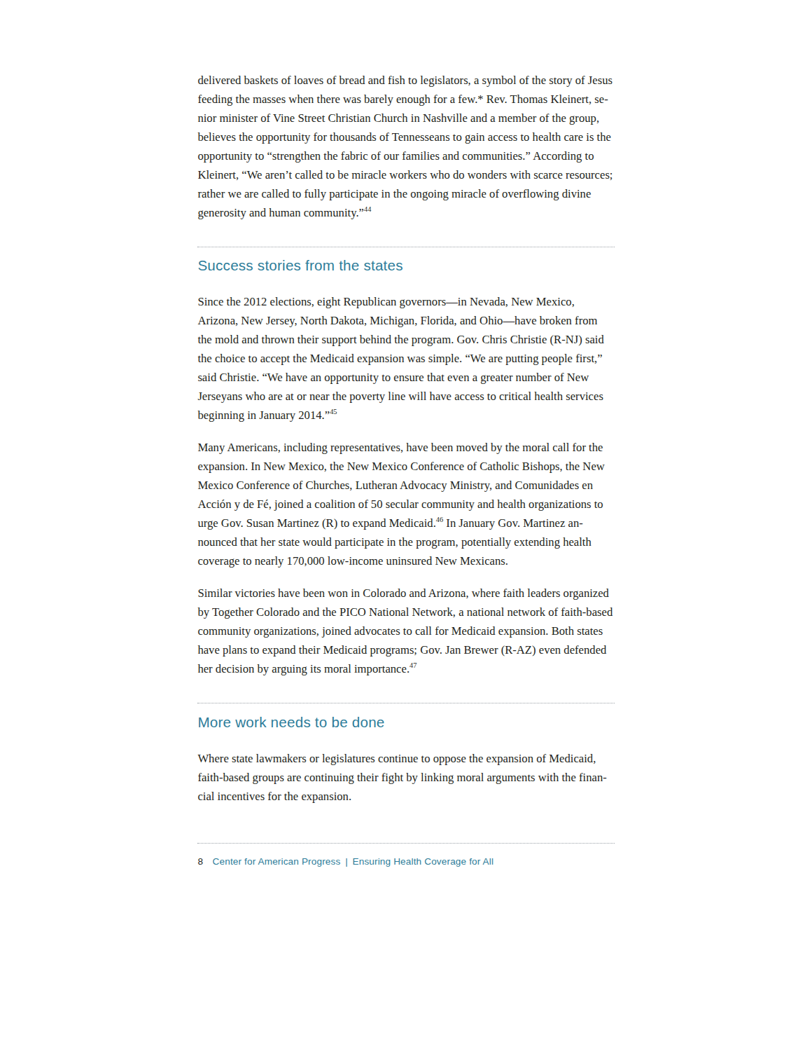delivered baskets of loaves of bread and fish to legislators, a symbol of the story of Jesus feeding the masses when there was barely enough for a few.* Rev. Thomas Kleinert, senior minister of Vine Street Christian Church in Nashville and a member of the group, believes the opportunity for thousands of Tennesseans to gain access to health care is the opportunity to “strengthen the fabric of our families and communities.” According to Kleinert, “We aren’t called to be miracle workers who do wonders with scarce resources; rather we are called to fully participate in the ongoing miracle of over­flowing divine generosity and human community.”44
Success stories from the states
Since the 2012 elections, eight Republican governors—in Nevada, New Mexico, Arizona, New Jersey, North Dakota, Michigan, Florida, and Ohio—have broken from the mold and thrown their support behind the program. Gov. Chris Christie (R-NJ) said the choice to accept the Medicaid expansion was simple. “We are putting people first,” said Christie. “We have an opportunity to ensure that even a greater number of New Jerseyans who are at or near the poverty line will have access to critical health ser­vices beginning in January 2014.”45
Many Americans, including representatives, have been moved by the moral call for the expansion. In New Mexico, the New Mexico Conference of Catholic Bishops, the New Mexico Conference of Churches, Lutheran Advocacy Ministry, and Comunidades en Acción y de Fé, joined a coalition of 50 secular community and health organizations to urge Gov. Susan Martinez (R) to expand Medicaid.46 In January Gov. Martinez announced that her state would participate in the program, potentially extending health coverage to nearly 170,000 low-income uninsured New Mexicans.
Similar victories have been won in Colorado and Arizona, where faith leaders organized by Together Colorado and the PICO National Network, a national network of faith-based community organizations, joined advocates to call for Medicaid expansion. Both states have plans to expand their Medicaid programs; Gov. Jan Brewer (R-AZ) even defended her decision by arguing its moral importance.47
More work needs to be done
Where state lawmakers or legislatures continue to oppose the expansion of Medicaid, faith-based groups are continuing their fight by linking moral arguments with the finan­cial incentives for the expansion.
8 Center for American Progress|Ensuring Health Coverage for All